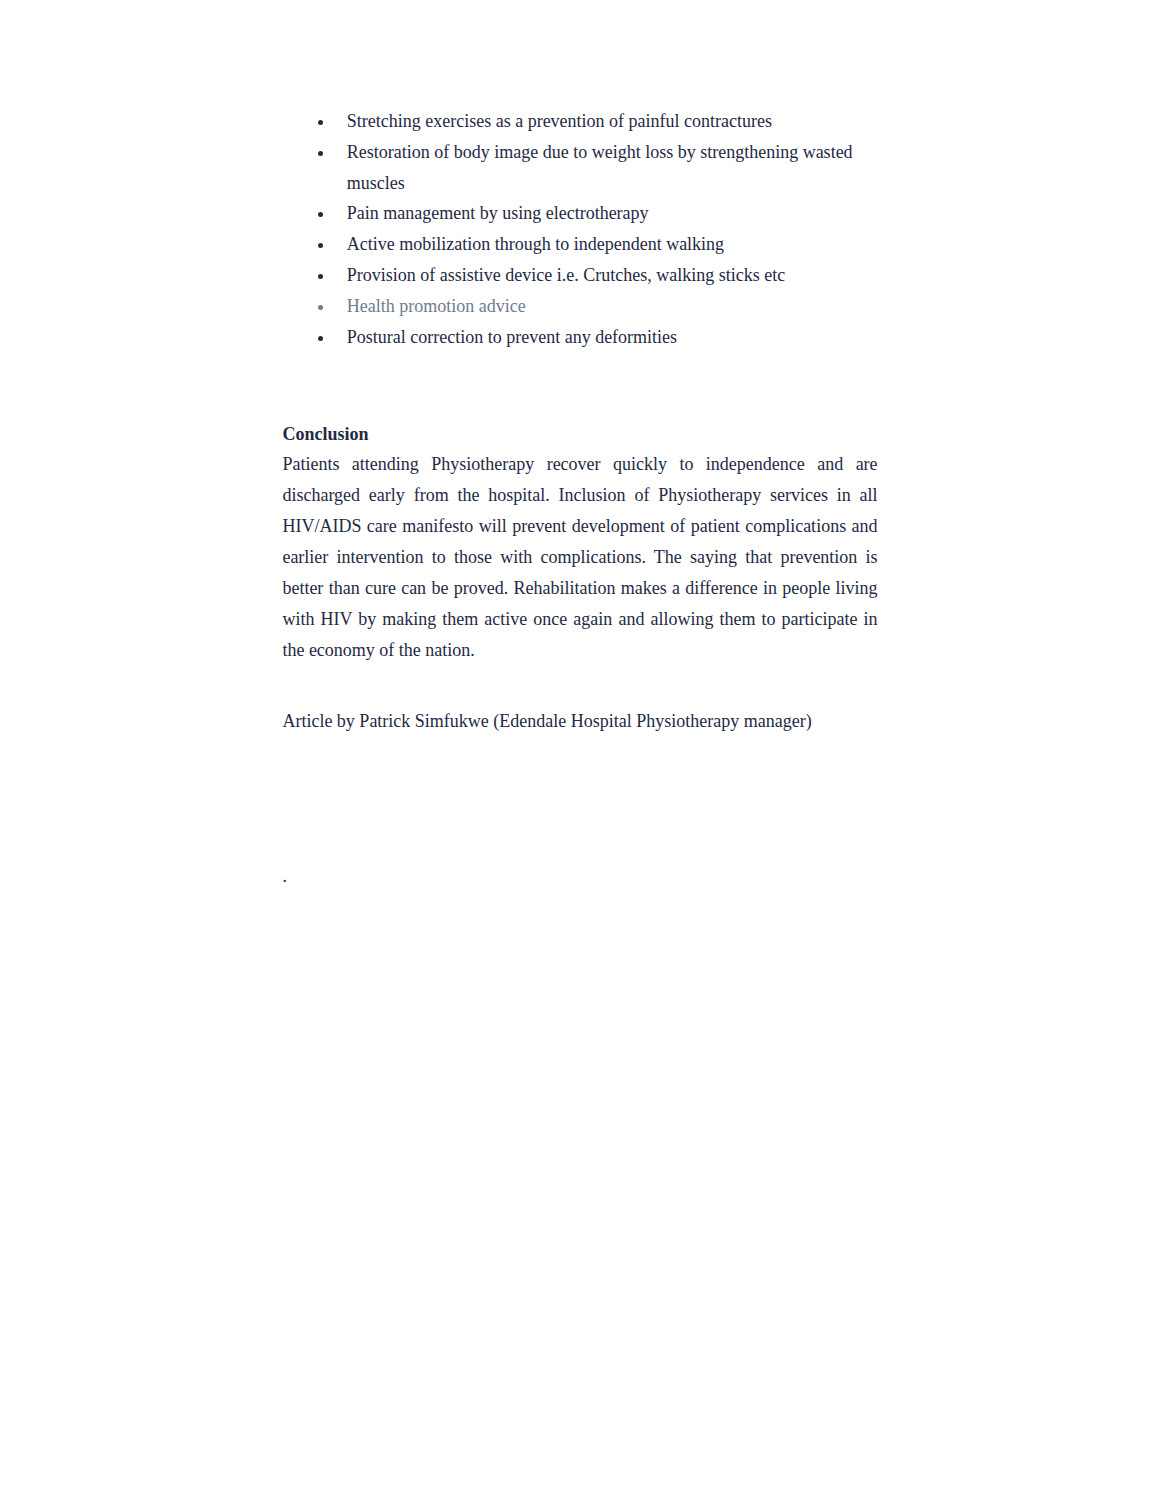Stretching exercises as a prevention of painful contractures
Restoration of body image due to weight loss by strengthening wasted muscles
Pain management by using electrotherapy
Active mobilization through to independent walking
Provision of assistive device i.e. Crutches, walking sticks etc
Health promotion advice
Postural correction to prevent any deformities
Conclusion
Patients attending Physiotherapy recover quickly to independence and are discharged early from the hospital. Inclusion of Physiotherapy services in all HIV/AIDS care manifesto will prevent development of patient complications and earlier intervention to those with complications. The saying that prevention is better than cure can be proved. Rehabilitation makes a difference in people living with HIV by making them active once again and allowing them to participate in the economy of the nation.
Article by Patrick Simfukwe (Edendale Hospital Physiotherapy manager)
.